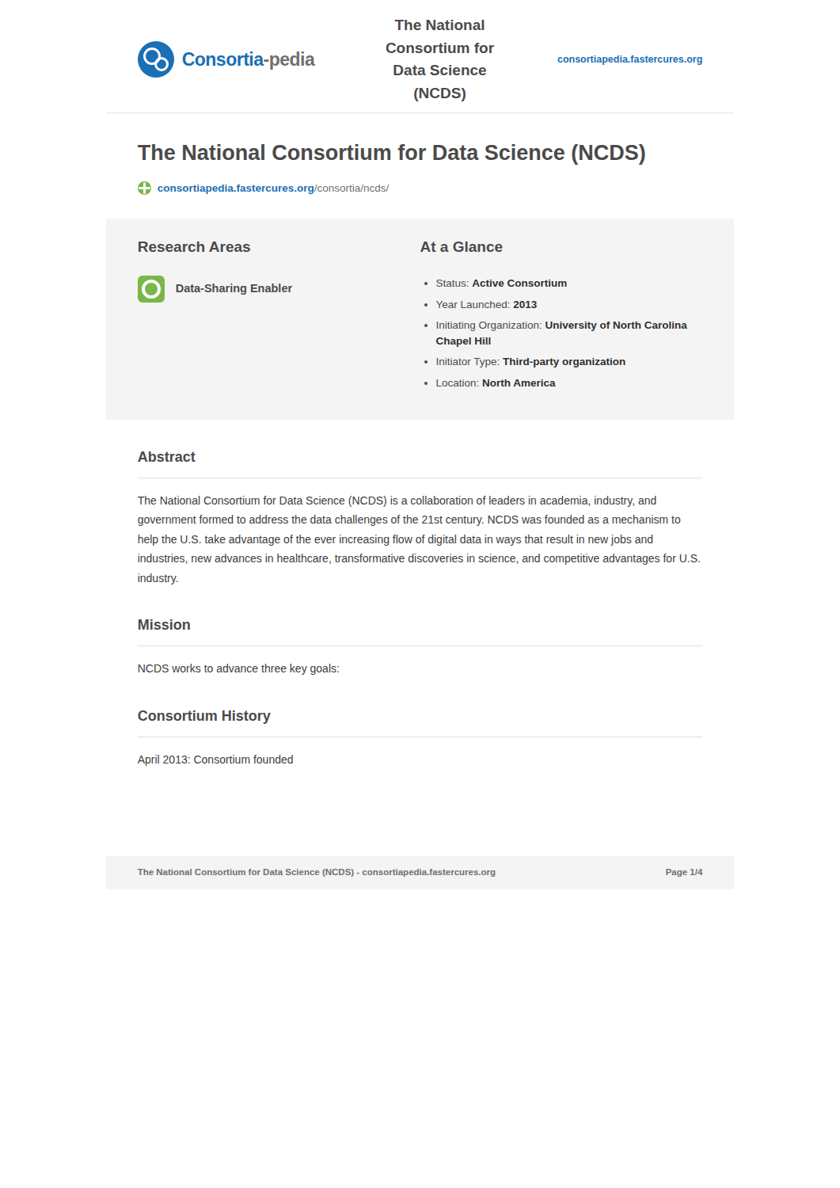Consortia-pedia
The National Consortium for Data Science (NCDS)
consortiapedia.fastercures.org
The National Consortium for Data Science (NCDS)
consortiapedia.fastercures.org/consortia/ncds/
Research Areas
Data-Sharing Enabler
At a Glance
Status: Active Consortium
Year Launched: 2013
Initiating Organization: University of North Carolina Chapel Hill
Initiator Type: Third-party organization
Location: North America
Abstract
The National Consortium for Data Science (NCDS) is a collaboration of leaders in academia, industry, and government formed to address the data challenges of the 21st century. NCDS was founded as a mechanism to help the U.S. take advantage of the ever increasing flow of digital data in ways that result in new jobs and industries, new advances in healthcare, transformative discoveries in science, and competitive advantages for U.S. industry.
Mission
NCDS works to advance three key goals:
Consortium History
April 2013: Consortium founded
The National Consortium for Data Science (NCDS) - consortiapedia.fastercures.org
Page 1/4